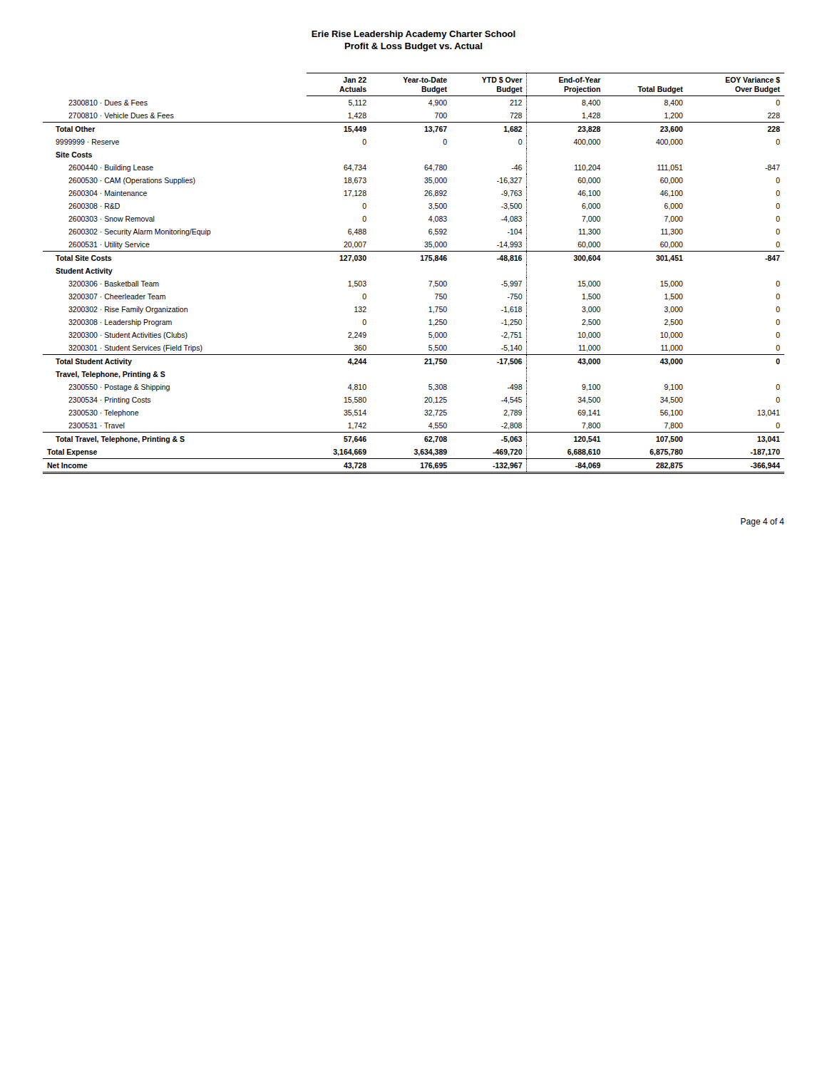Erie Rise Leadership Academy Charter School
Profit & Loss Budget vs. Actual
| | Jan 22 Actuals | Year-to-Date Budget | YTD $ Over Budget | End-of-Year Projection | Total Budget | EOY Variance $ Over Budget |
| --- | --- | --- | --- | --- | --- | --- |
| 2300810 · Dues & Fees | 5,112 | 4,900 | 212 | 8,400 | 8,400 | 0 |
| 2700810 · Vehicle Dues & Fees | 1,428 | 700 | 728 | 1,428 | 1,200 | 228 |
| Total Other | 15,449 | 13,767 | 1,682 | 23,828 | 23,600 | 228 |
| 9999999 · Reserve | 0 | 0 | 0 | 400,000 | 400,000 | 0 |
| Site Costs | | | | | | |
| 2600440 · Building Lease | 64,734 | 64,780 | -46 | 110,204 | 111,051 | -847 |
| 2600530 · CAM (Operations Supplies) | 18,673 | 35,000 | -16,327 | 60,000 | 60,000 | 0 |
| 2600304 · Maintenance | 17,128 | 26,892 | -9,763 | 46,100 | 46,100 | 0 |
| 2600308 · R&D | 0 | 3,500 | -3,500 | 6,000 | 6,000 | 0 |
| 2600303 · Snow Removal | 0 | 4,083 | -4,083 | 7,000 | 7,000 | 0 |
| 2600302 · Security Alarm Monitoring/Equip | 6,488 | 6,592 | -104 | 11,300 | 11,300 | 0 |
| 2600531 · Utility Service | 20,007 | 35,000 | -14,993 | 60,000 | 60,000 | 0 |
| Total Site Costs | 127,030 | 175,846 | -48,816 | 300,604 | 301,451 | -847 |
| Student Activity | | | | | | |
| 3200306 · Basketball Team | 1,503 | 7,500 | -5,997 | 15,000 | 15,000 | 0 |
| 3200307 · Cheerleader Team | 0 | 750 | -750 | 1,500 | 1,500 | 0 |
| 3200302 · Rise Family Organization | 132 | 1,750 | -1,618 | 3,000 | 3,000 | 0 |
| 3200308 · Leadership Program | 0 | 1,250 | -1,250 | 2,500 | 2,500 | 0 |
| 3200300 · Student Activities (Clubs) | 2,249 | 5,000 | -2,751 | 10,000 | 10,000 | 0 |
| 3200301 · Student Services (Field Trips) | 360 | 5,500 | -5,140 | 11,000 | 11,000 | 0 |
| Total Student Activity | 4,244 | 21,750 | -17,506 | 43,000 | 43,000 | 0 |
| Travel, Telephone, Printing & S | | | | | | |
| 2300550 · Postage & Shipping | 4,810 | 5,308 | -498 | 9,100 | 9,100 | 0 |
| 2300534 · Printing Costs | 15,580 | 20,125 | -4,545 | 34,500 | 34,500 | 0 |
| 2300530 · Telephone | 35,514 | 32,725 | 2,789 | 69,141 | 56,100 | 13,041 |
| 2300531 · Travel | 1,742 | 4,550 | -2,808 | 7,800 | 7,800 | 0 |
| Total Travel, Telephone, Printing & S | 57,646 | 62,708 | -5,063 | 120,541 | 107,500 | 13,041 |
| Total Expense | 3,164,669 | 3,634,389 | -469,720 | 6,688,610 | 6,875,780 | -187,170 |
| Net Income | 43,728 | 176,695 | -132,967 | -84,069 | 282,875 | -366,944 |
Page 4 of 4